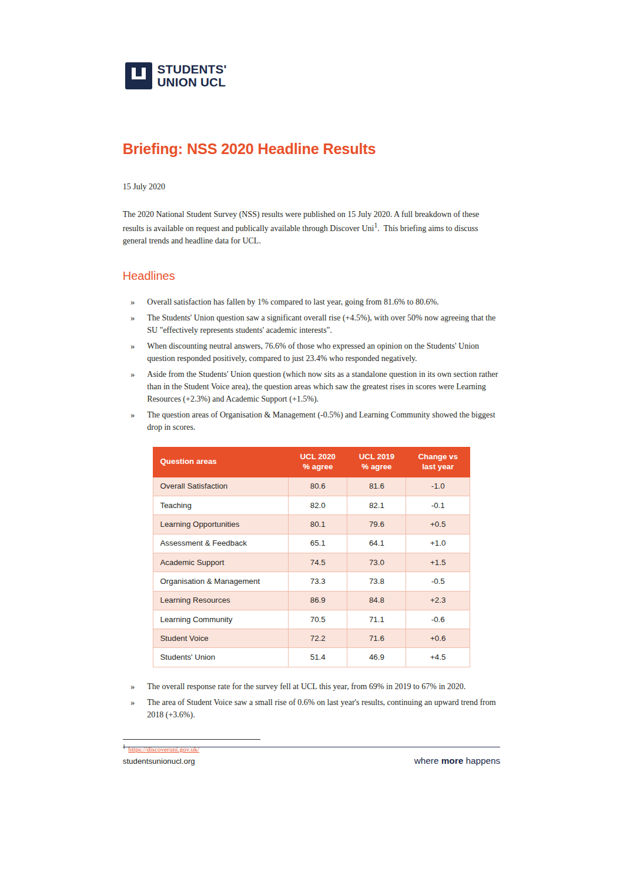STUDENTS'
UNION UCL
Briefing: NSS 2020 Headline Results
15 July 2020
The 2020 National Student Survey (NSS) results were published on 15 July 2020. A full breakdown of these results is available on request and publically available through Discover Uni1. This briefing aims to discuss general trends and headline data for UCL.
Headlines
Overall satisfaction has fallen by 1% compared to last year, going from 81.6% to 80.6%.
The Students' Union question saw a significant overall rise (+4.5%), with over 50% now agreeing that the SU "effectively represents students' academic interests".
When discounting neutral answers, 76.6% of those who expressed an opinion on the Students' Union question responded positively, compared to just 23.4% who responded negatively.
Aside from the Students' Union question (which now sits as a standalone question in its own section rather than in the Student Voice area), the question areas which saw the greatest rises in scores were Learning Resources (+2.3%) and Academic Support (+1.5%).
The question areas of Organisation & Management (-0.5%) and Learning Community showed the biggest drop in scores.
| Question areas | UCL 2020 % agree | UCL 2019 % agree | Change vs last year |
| --- | --- | --- | --- |
| Overall Satisfaction | 80.6 | 81.6 | -1.0 |
| Teaching | 82.0 | 82.1 | -0.1 |
| Learning Opportunities | 80.1 | 79.6 | +0.5 |
| Assessment & Feedback | 65.1 | 64.1 | +1.0 |
| Academic Support | 74.5 | 73.0 | +1.5 |
| Organisation & Management | 73.3 | 73.8 | -0.5 |
| Learning Resources | 86.9 | 84.8 | +2.3 |
| Learning Community | 70.5 | 71.1 | -0.6 |
| Student Voice | 72.2 | 71.6 | +0.6 |
| Students' Union | 51.4 | 46.9 | +4.5 |
The overall response rate for the survey fell at UCL this year, from 69% in 2019 to 67% in 2020.
The area of Student Voice saw a small rise of 0.6% on last year's results, continuing an upward trend from 2018 (+3.6%).
1 https://discoveruni.gov.uk/
studentsunionucl.org where more happens